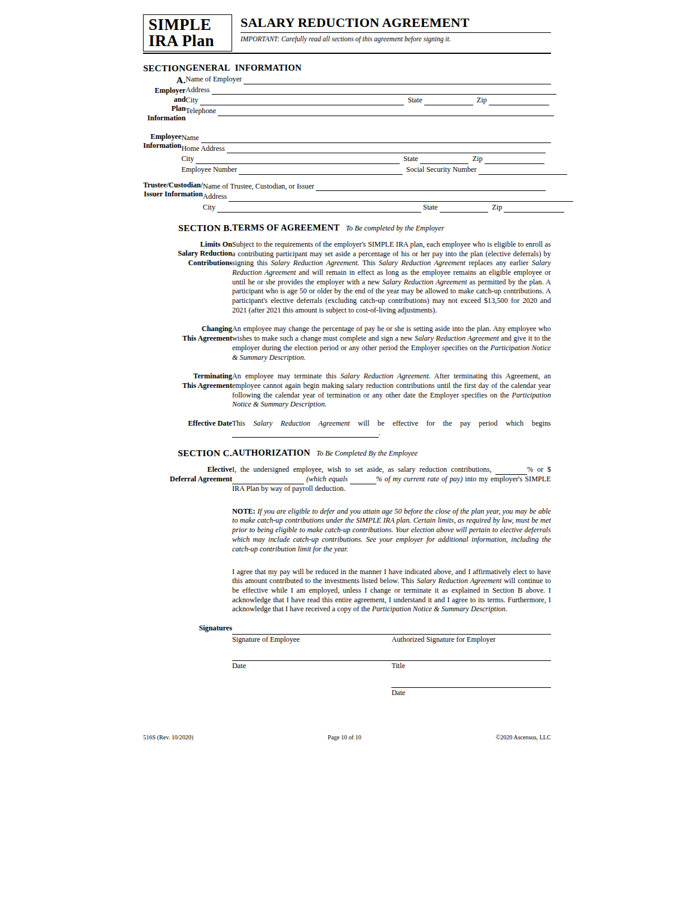SIMPLE IRA Plan
SALARY REDUCTION AGREEMENT
IMPORTANT: Carefully read all sections of this agreement before signing it.
| SECTION A. Employer and Plan Information | GENERAL INFORMATION Name of Employer Address City State Zip Telephone |
| Employee Information | Name Home Address City State Zip Employee Number Social Security Number |
| Trustee/Custodian/ Issuer Information | Name of Trustee, Custodian, or Issuer Address City State Zip |
| SECTION B. | TERMS OF AGREEMENT To Be completed by the Employer |
| Limits On Salary Reduction Contributions | Subject to the requirements of the employer's SIMPLE IRA plan, each employee who is eligible to enroll as a contributing participant may set aside a percentage of his or her pay into the plan (elective deferrals) by signing this Salary Reduction Agreement . This Salary Reduction Agreement replaces any earlier Salary Reduction Agreement and will remain in effect as long as the employee remains an eligible employee or until he or she provides the employer with a new Salary Reduction Agreement as permitted by the plan. A participant who is age 50 or older by the end of the year may be allowed to make catch-up contributions. A participant's elective deferrals (excluding catch-up contributions) may not exceed $13,500 for 2020 and 2021 (after 2021 this amount is subject to cost-of-living adjustments). |
| Changing This Agreement | An employee may change the percentage of pay he or she is setting aside into the plan. Any employee who wishes to make such a change must complete and sign a new Salary Reduction Agreement and give it to the employer during the election period or any other period the Employer specifies on the Participation Notice & Summary Description . |
| Terminating This Agreement | An employee may terminate this Salary Reduction Agreement . After terminating this Agreement, an employee cannot again begin making salary reduction contributions until the first day of the calendar year following the calendar year of termination or any other date the Employer specifies on the Participation Notice & Summary Description . |
| Effective Date | This Salary Reduction Agreement will be effective for the pay period which begins . |
| SECTION C. | AUTHORIZATION To Be Completed By the Employee |
| Elective Deferral Agreement | I, the undersigned employee, wish to set aside, as salary reduction contributions, % or $ (which equals % of my current rate of pay) into my employer's SIMPLE IRA Plan by way of payroll deduction. NOTE: If you are eligible to defer and you attain age 50 before the close of the plan year, you may be able to make catch-up contributions under the SIMPLE IRA plan. Certain limits, as required by law, must be met prior to being eligible to make catch-up contributions. Your election above will pertain to elective deferrals which may include catch-up contributions. See your employer for additional information, including the catch-up contribution limit for the year. I agree that my pay will be reduced in the manner I have indicated above, and I affirmatively elect to have this amount contributed to the investments listed below. This Salary Reduction Agreement will continue to be effective while I am employed, unless I change or terminate it as explained in Section B above. I acknowledge that I have read this entire agreement, I understand it and I agree to its terms. Furthermore, I acknowledge that I have received a copy of the Participation Notice & Summary Description . |
| Signatures | / Signature of Employee / Authorized Signature for Employer / / Date / Title / / / Date / |
516S (Rev. 10/2020)
Page 10 of 10
©2020 Ascensus, LLC